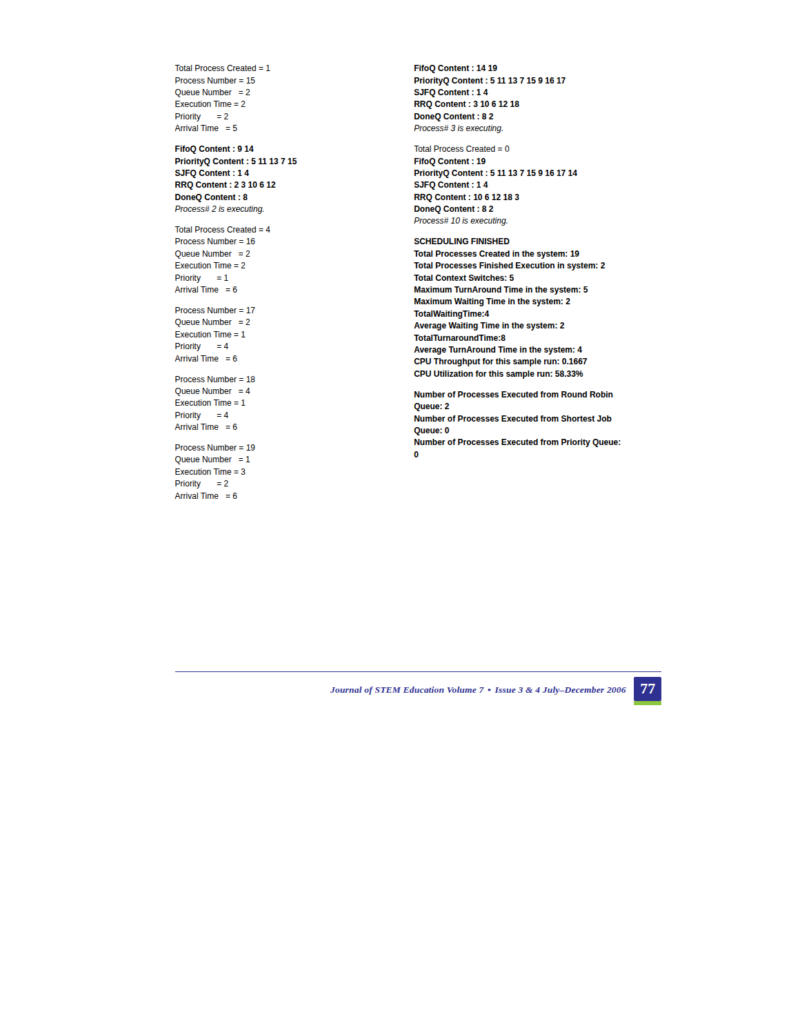Total Process Created = 1 Process Number = 15 Queue Number = 2 Execution Time = 2 Priority = 2 Arrival Time = 5
FifoQ Content : 9 14
PriorityQ Content : 5 11 13 7 15
SJFQ Content : 1 4
RRQ Content : 2 3 10 6 12
DoneQ Content : 8
Process# 2 is executing.
Total Process Created = 4 Process Number = 16 Queue Number = 2 Execution Time = 2 Priority = 1 Arrival Time = 6
Process Number = 17 Queue Number = 2 Execution Time = 1 Priority = 4 Arrival Time = 6
Process Number = 18 Queue Number = 4 Execution Time = 1 Priority = 4 Arrival Time = 6
Process Number = 19 Queue Number = 1 Execution Time = 3 Priority = 2 Arrival Time = 6
FifoQ Content : 14 19
PriorityQ Content : 5 11 13 7 15 9 16 17
SJFQ Content : 1 4
RRQ Content : 3 10 6 12 18
DoneQ Content : 8 2
Process# 3 is executing.
Total Process Created = 0
FifoQ Content : 19
PriorityQ Content : 5 11 13 7 15 9 16 17 14
SJFQ Content : 1 4
RRQ Content : 10 6 12 18 3
DoneQ Content : 8 2
Process# 10 is executing.
SCHEDULING FINISHED
Total Processes Created in the system: 19
Total Processes Finished Execution in system: 2
Total Context Switches: 5
Maximum TurnAround Time in the system: 5
Maximum Waiting Time in the system: 2
TotalWaitingTime:4
Average Waiting Time in the system: 2
TotalTurnaroundTime:8
Average TurnAround Time in the system: 4
CPU Throughput for this sample run: 0.1667
CPU Utilization for this sample run: 58.33%
Number of Processes Executed from Round Robin Queue: 2
Number of Processes Executed from Shortest Job Queue: 0
Number of Processes Executed from Priority Queue: 0
Journal of STEM Education Volume 7 • Issue 3 & 4 July–December 2006
77